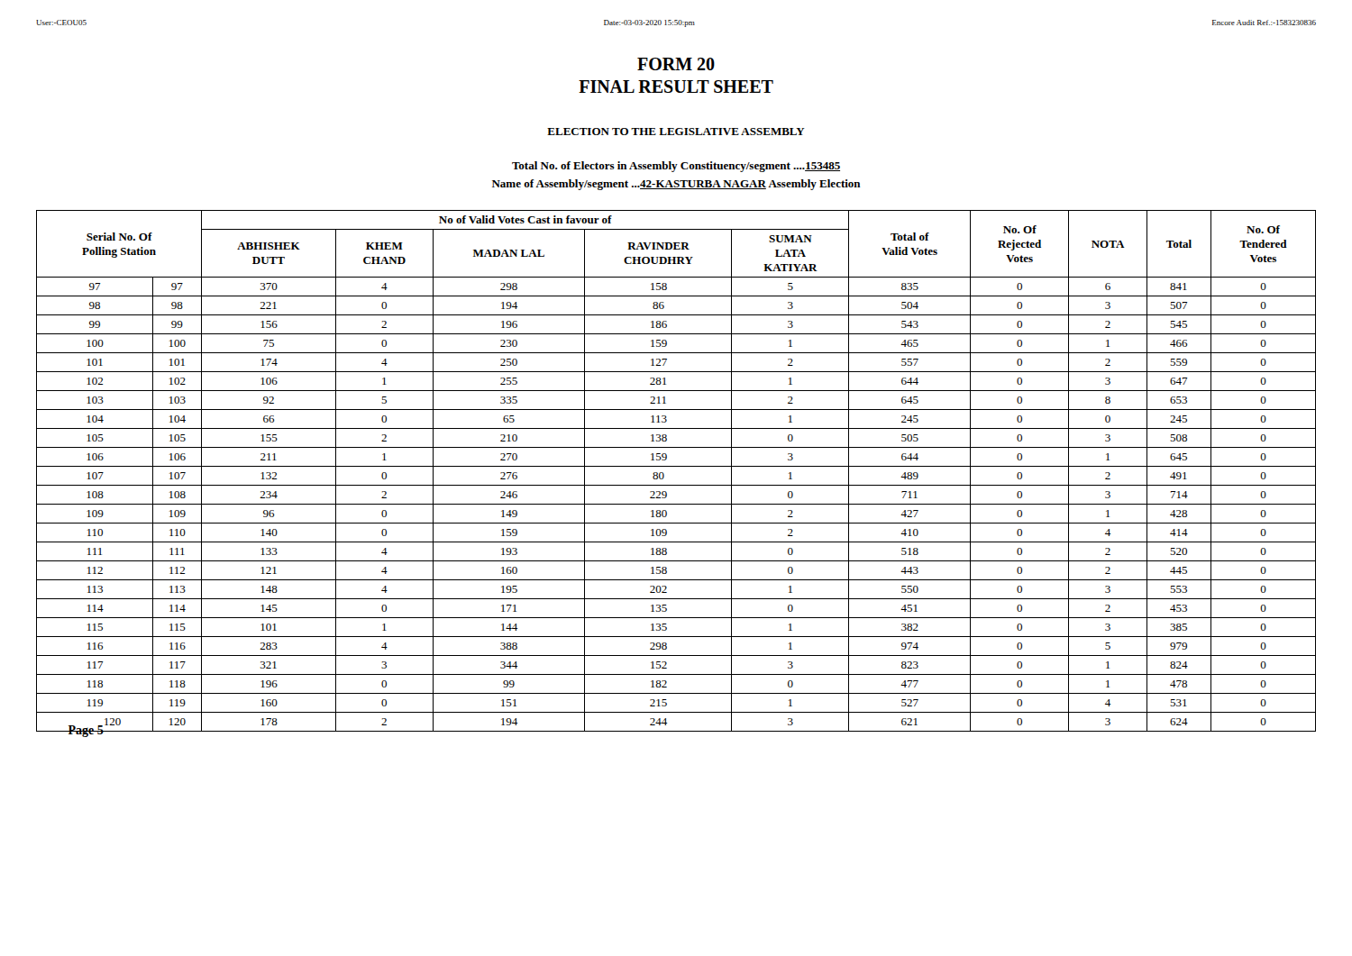User:-CEOU05 Date:-03-03-2020 15:50:pm Encore Audit Ref.:-1583230836
FORM 20
FINAL RESULT SHEET
ELECTION TO THE LEGISLATIVE ASSEMBLY
Total No. of Electors in Assembly Constituency/segment ....153485
Name of Assembly/segment ...42-KASTURBA NAGAR Assembly Election
| Serial No. Of Polling Station | No of Valid Votes Cast in favour of | Total of Valid Votes | No. Of Rejected Votes | NOTA | Total | No. Of Tendered Votes |
| --- | --- | --- | --- | --- | --- | --- |
| ABHISHEK DUTT | KHEM CHAND | MADAN LAL | RAVINDER CHOUDHRY | SUMAN LATA KATIYAR |
| 97 | 97 | 370 | 4 | 298 | 158 | 5 | 835 | 0 | 6 | 841 | 0 |
| 98 | 98 | 221 | 0 | 194 | 86 | 3 | 504 | 0 | 3 | 507 | 0 |
| 99 | 99 | 156 | 2 | 196 | 186 | 3 | 543 | 0 | 2 | 545 | 0 |
| 100 | 100 | 75 | 0 | 230 | 159 | 1 | 465 | 0 | 1 | 466 | 0 |
| 101 | 101 | 174 | 4 | 250 | 127 | 2 | 557 | 0 | 2 | 559 | 0 |
| 102 | 102 | 106 | 1 | 255 | 281 | 1 | 644 | 0 | 3 | 647 | 0 |
| 103 | 103 | 92 | 5 | 335 | 211 | 2 | 645 | 0 | 8 | 653 | 0 |
| 104 | 104 | 66 | 0 | 65 | 113 | 1 | 245 | 0 | 0 | 245 | 0 |
| 105 | 105 | 155 | 2 | 210 | 138 | 0 | 505 | 0 | 3 | 508 | 0 |
| 106 | 106 | 211 | 1 | 270 | 159 | 3 | 644 | 0 | 1 | 645 | 0 |
| 107 | 107 | 132 | 0 | 276 | 80 | 1 | 489 | 0 | 2 | 491 | 0 |
| 108 | 108 | 234 | 2 | 246 | 229 | 0 | 711 | 0 | 3 | 714 | 0 |
| 109 | 109 | 96 | 0 | 149 | 180 | 2 | 427 | 0 | 1 | 428 | 0 |
| 110 | 110 | 140 | 0 | 159 | 109 | 2 | 410 | 0 | 4 | 414 | 0 |
| 111 | 111 | 133 | 4 | 193 | 188 | 0 | 518 | 0 | 2 | 520 | 0 |
| 112 | 112 | 121 | 4 | 160 | 158 | 0 | 443 | 0 | 2 | 445 | 0 |
| 113 | 113 | 148 | 4 | 195 | 202 | 1 | 550 | 0 | 3 | 553 | 0 |
| 114 | 114 | 145 | 0 | 171 | 135 | 0 | 451 | 0 | 2 | 453 | 0 |
| 115 | 115 | 101 | 1 | 144 | 135 | 1 | 382 | 0 | 3 | 385 | 0 |
| 116 | 116 | 283 | 4 | 388 | 298 | 1 | 974 | 0 | 5 | 979 | 0 |
| 117 | 117 | 321 | 3 | 344 | 152 | 3 | 823 | 0 | 1 | 824 | 0 |
| 118 | 118 | 196 | 0 | 99 | 182 | 0 | 477 | 0 | 1 | 478 | 0 |
| 119 | 119 | 160 | 0 | 151 | 215 | 1 | 527 | 0 | 4 | 531 | 0 |
| Page 5 120 | 120 | 178 | 2 | 194 | 244 | 3 | 621 | 0 | 3 | 624 | 0 |